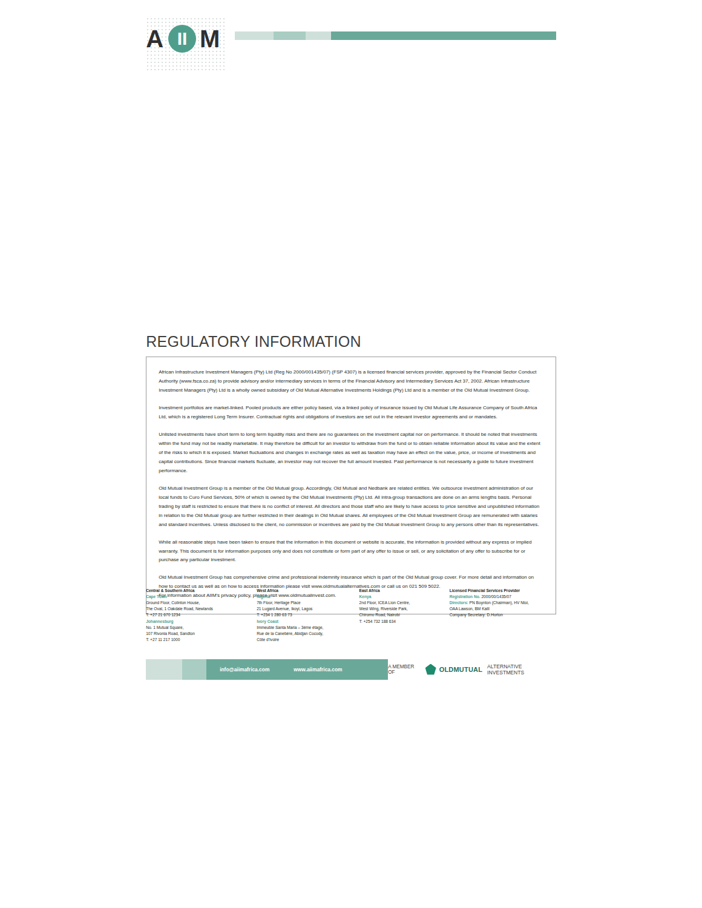AII M
REGULATORY INFORMATION
African Infrastructure Investment Managers (Pty) Ltd (Reg No 2000/001435/07) (FSP 4307) is a licensed financial services provider, approved by the Financial Sector Conduct Authority (www.fsca.co.za) to provide advisory and/or intermediary services in terms of the Financial Advisory and Intermediary Services Act 37, 2002. African Infrastructure Investment Managers (Pty) Ltd is a wholly owned subsidiary of Old Mutual Alternative Investments Holdings (Pty) Ltd and is a member of the Old Mutual Investment Group.
Investment portfolios are market-linked. Pooled products are either policy based, via a linked policy of insurance issued by Old Mutual Life Assurance Company of South Africa Ltd, which is a registered Long Term Insurer. Contractual rights and obligations of investors are set out in the relevant investor agreements and or mandates.
Unlisted investments have short term to long term liquidity risks and there are no guarantees on the investment capital nor on performance. It should be noted that investments within the fund may not be readily marketable. It may therefore be difficult for an investor to withdraw from the fund or to obtain reliable information about its value and the extent of the risks to which it is exposed. Market fluctuations and changes in exchange rates as well as taxation may have an effect on the value, price, or income of investments and capital contributions. Since financial markets fluctuate, an investor may not recover the full amount invested. Past performance is not necessarily a guide to future investment performance.
Old Mutual Investment Group is a member of the Old Mutual group. Accordingly, Old Mutual and Nedbank are related entities. We outsource investment administration of our local funds to Curo Fund Services, 50% of which is owned by the Old Mutual Investments (Pty) Ltd. All intra-group transactions are done on an arms lengths basis. Personal trading by staff is restricted to ensure that there is no conflict of interest. All directors and those staff who are likely to have access to price sensitive and unpublished information in relation to the Old Mutual group are further restricted in their dealings in Old Mutual shares. All employees of the Old Mutual Investment Group are remunerated with salaries and standard incentives. Unless disclosed to the client, no commission or incentives are paid by the Old Mutual Investment Group to any persons other than its representatives.
While all reasonable steps have been taken to ensure that the information in this document or website is accurate, the information is provided without any express or implied warranty. This document is for information purposes only and does not constitute or form part of any offer to issue or sell, or any solicitation of any offer to subscribe for or purchase any particular investment.
Old Mutual Investment Group has comprehensive crime and professional indemnity insurance which is part of the Old Mutual group cover. For more detail and information on how to contact us as well as on how to access information please visit www.oldmutualalternatives.com or call us on 021 509 5022.
For information about AIIM's privacy policy, please visit www.oldmutualinvest.com.
Central & Southern Africa
Cape Town
Ground Floor, Colinton House,
The Oval, 1 Oakdale Road, Newlands
T: +27 21 670 1234
Johannesburg
No. 1 Mutual Square,
107 Rivonia Road, Sandton
T: +27 11 217 1000
West Africa
Nigeria
7th Floor, Heritage Place
21 Lugard Avenue, Ikoyi, Lagos
T: +234 1 280 63 73
Ivory Coast
Immeuble Santa Maria – 3ème étage,
Rue de la Canebère, Abidjan Cocody,
Côte d’Ivoire
East Africa
Kenya
2nd Floor, ICEA Lion Centre,
West Wing, Riverside Park,
Chiromo Road, Nairobi
T: +254 732 188 634
Licensed Financial Services Provider
Registration No. 2000/00/1435/07
Directors: PN Boynton (Chairman), HV Ntoi,
OAA Lawson, BM Kalil
Company Secretary: D.Horton
info@aiimafrica.com www.aiimafrica.com
A MEMBER OF OLDMUTUAL ALTERNATIVE INVESTMENTS